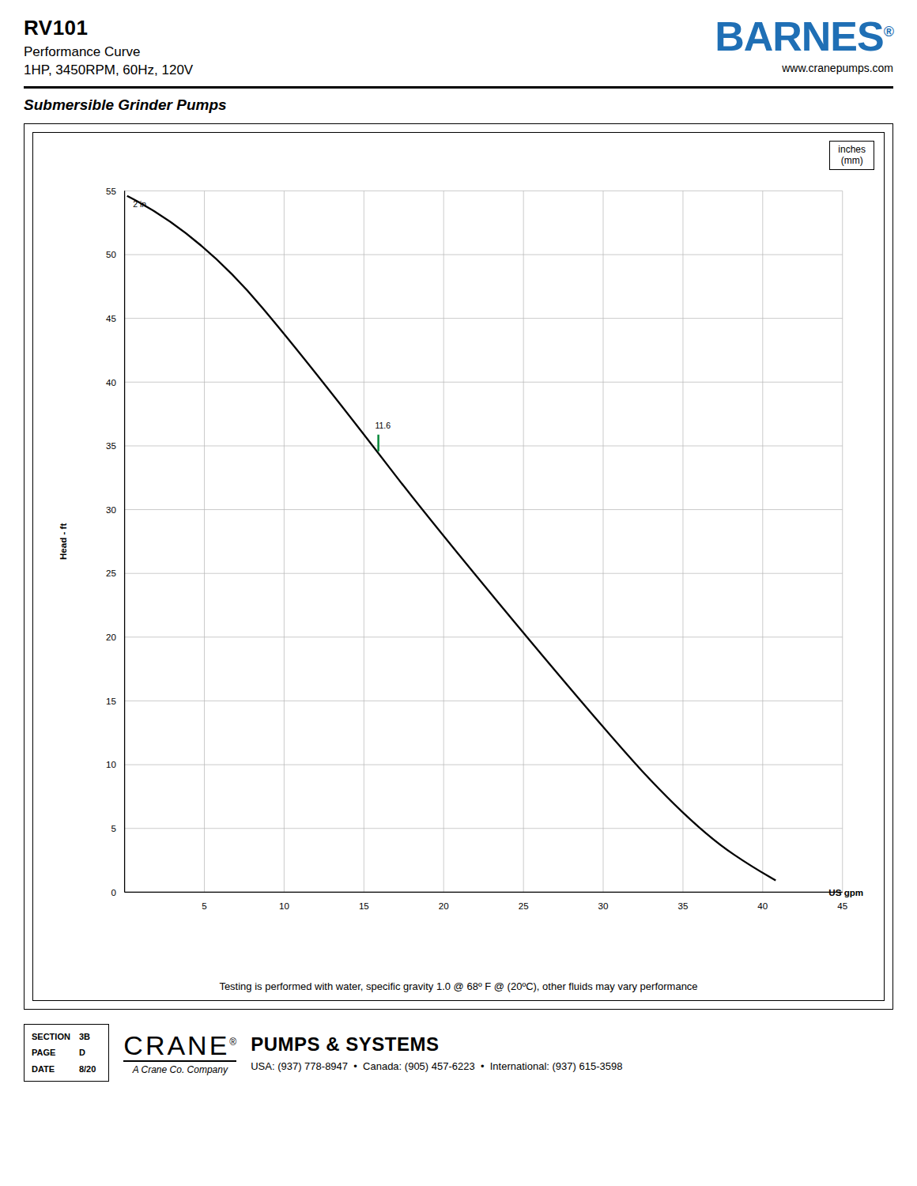RV101
Performance Curve
1HP, 3450RPM, 60Hz, 120V
BARNES®
www.cranepumps.com
Submersible Grinder Pumps
inches
(mm)
0 5 10 15 20 25 30 35 40 45 50 55 5 10 15 20 25 30 35 40 45 Head - ft US gpm 2 in 11.6
Testing is performed with water, specific gravity 1.0 @ 68º F @ (20ºC), other fluids may vary performance
| SECTION | 3B |
| PAGE | D |
| DATE | 8/20 |
CRANE®
A Crane Co. Company
PUMPS & SYSTEMS
USA: (937) 778-8947 • Canada: (905) 457-6223 • International: (937) 615-3598